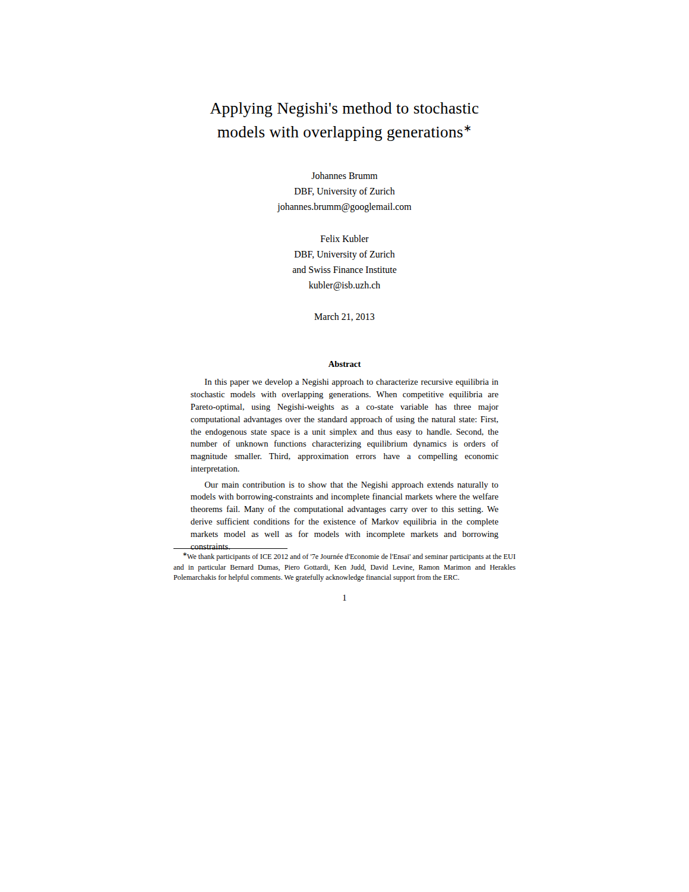Applying Negishi's method to stochastic
models with overlapping generations∗
Johannes Brumm
DBF, University of Zurich
johannes.brumm@googlemail.com
Felix Kubler
DBF, University of Zurich
and Swiss Finance Institute
kubler@isb.uzh.ch
March 21, 2013
Abstract
In this paper we develop a Negishi approach to characterize recursive equilibria in stochastic models with overlapping generations. When competitive equilibria are Pareto-optimal, using Negishi-weights as a co-state variable has three major computational advantages over the standard approach of using the natural state: First, the endogenous state space is a unit simplex and thus easy to handle. Second, the number of unknown functions characterizing equilibrium dynamics is orders of magnitude smaller. Third, approximation errors have a compelling economic interpretation.
Our main contribution is to show that the Negishi approach extends naturally to models with borrowing-constraints and incomplete financial markets where the welfare theorems fail. Many of the computational advantages carry over to this setting. We derive sufficient conditions for the existence of Markov equilibria in the complete markets model as well as for models with incomplete markets and borrowing constraints.
∗We thank participants of ICE 2012 and of '7e Journée d'Economie de l'Ensai' and seminar participants at the EUI and in particular Bernard Dumas, Piero Gottardi, Ken Judd, David Levine, Ramon Marimon and Herakles Polemarchakis for helpful comments. We gratefully acknowledge financial support from the ERC.
1